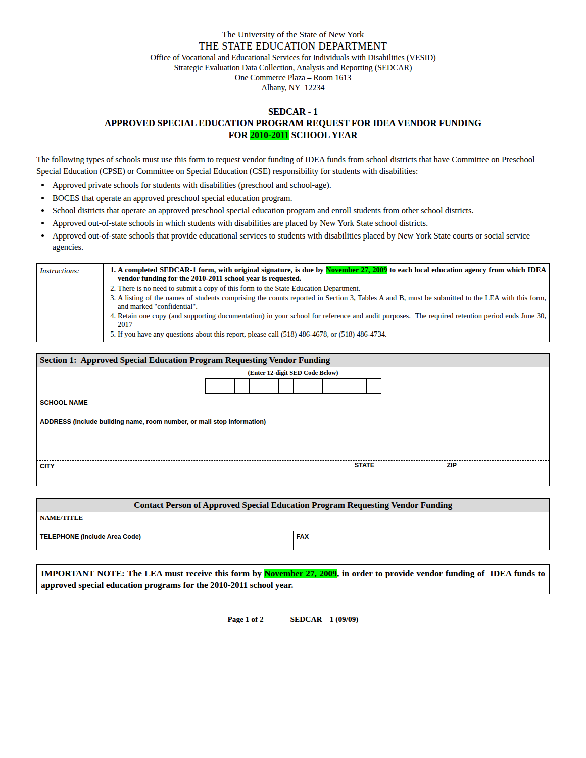The University of the State of New York
THE STATE EDUCATION DEPARTMENT
Office of Vocational and Educational Services for Individuals with Disabilities (VESID)
Strategic Evaluation Data Collection, Analysis and Reporting (SEDCAR)
One Commerce Plaza – Room 1613
Albany, NY 12234
SEDCAR - 1
APPROVED SPECIAL EDUCATION PROGRAM REQUEST FOR IDEA VENDOR FUNDING
FOR 2010-2011 SCHOOL YEAR
The following types of schools must use this form to request vendor funding of IDEA funds from school districts that have Committee on Preschool Special Education (CPSE) or Committee on Special Education (CSE) responsibility for students with disabilities:
Approved private schools for students with disabilities (preschool and school-age).
BOCES that operate an approved preschool special education program.
School districts that operate an approved preschool special education program and enroll students from other school districts.
Approved out-of-state schools in which students with disabilities are placed by New York State school districts.
Approved out-of-state schools that provide educational services to students with disabilities placed by New York State courts or social service agencies.
| Instructions: | A completed SEDCAR-1 form, with original signature, is due by November 27, 2009 to each local education agency from which IDEA vendor funding for the 2010-2011 school year is requested. There is no need to submit a copy of this form to the State Education Department. A listing of the names of students comprising the counts reported in Section 3, Tables A and B, must be submitted to the LEA with this form, and marked "confidential". Retain one copy (and supporting documentation) in your school for reference and audit purposes. The required retention period ends June 30, 2017 If you have any questions about this report, please call (518) 486-4678, or (518) 486-4734. |
Section 1: Approved Special Education Program Requesting Vendor Funding
(Enter 12-digit SED Code Below)
SCHOOL NAME
ADDRESS (include building name, room number, or mail stop information)
CITY STATE ZIP
Contact Person of Approved Special Education Program Requesting Vendor Funding
NAME/TITLE
| TELEPHONE (include Area Code) | FAX |
IMPORTANT NOTE: The LEA must receive this form by November 27, 2009, in order to provide vendor funding of IDEA funds to approved special education programs for the 2010-2011 school year.
Page 1 of 2 SEDCAR – 1 (09/09)